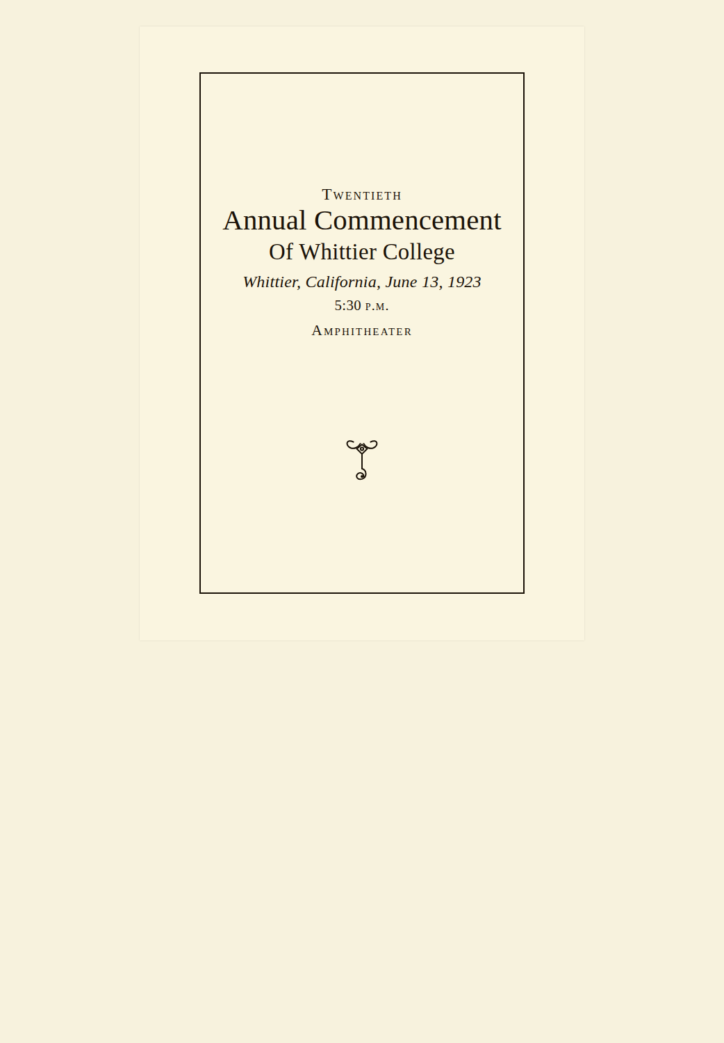Twentieth
Annual Commencement
Of Whittier College
Whittier, California, June 13, 1923
5:30 p.m.
Amphitheater